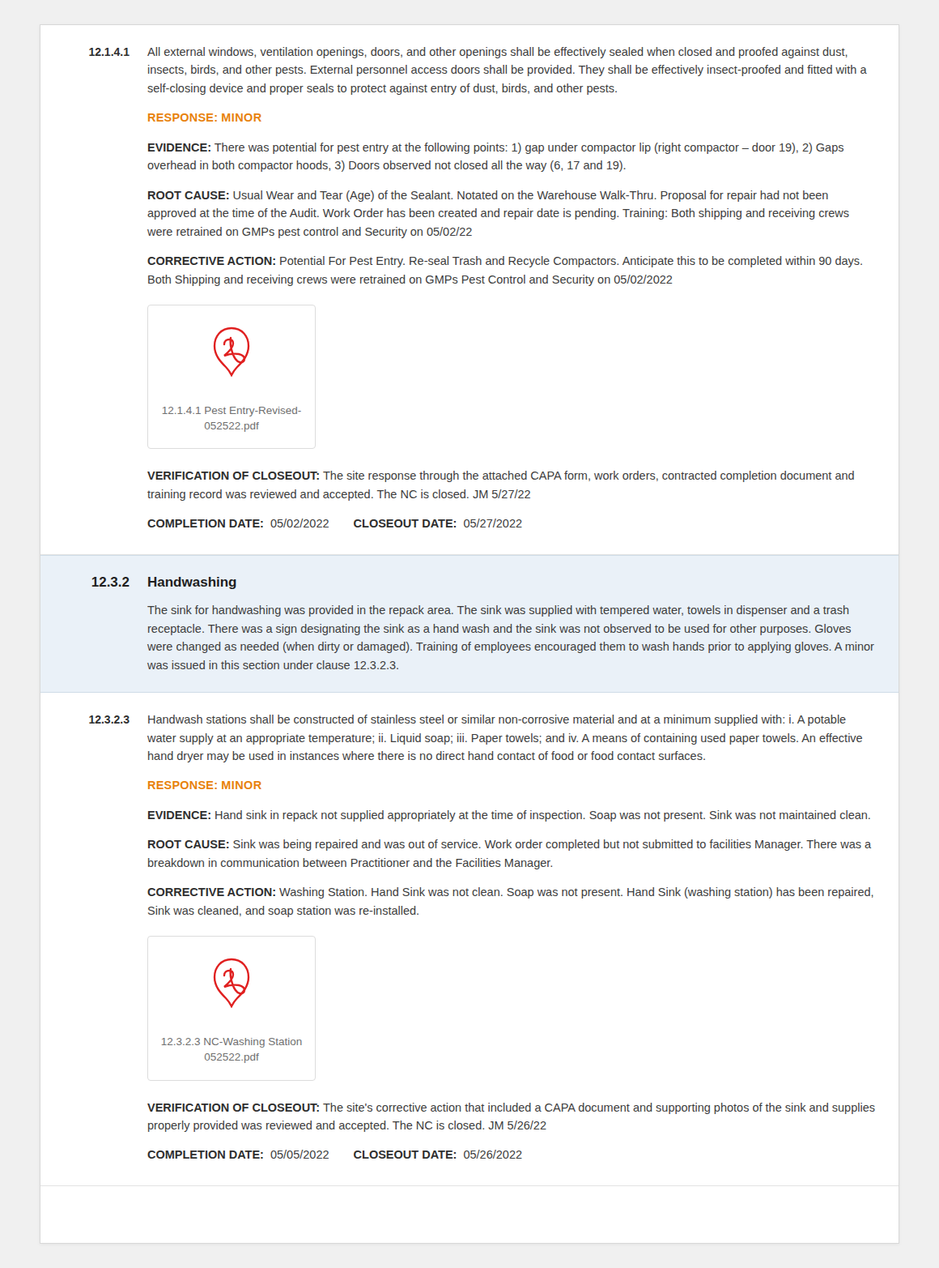12.1.4.1
All external windows, ventilation openings, doors, and other openings shall be effectively sealed when closed and proofed against dust, insects, birds, and other pests. External personnel access doors shall be provided. They shall be effectively insect-proofed and fitted with a self-closing device and proper seals to protect against entry of dust, birds, and other pests.
RESPONSE: MINOR
EVIDENCE: There was potential for pest entry at the following points: 1) gap under compactor lip (right compactor – door 19), 2) Gaps overhead in both compactor hoods, 3) Doors observed not closed all the way (6, 17 and 19).
ROOT CAUSE: Usual Wear and Tear (Age) of the Sealant. Notated on the Warehouse Walk-Thru. Proposal for repair had not been approved at the time of the Audit. Work Order has been created and repair date is pending. Training: Both shipping and receiving crews were retrained on GMPs pest control and Security on 05/02/22
CORRECTIVE ACTION: Potential For Pest Entry. Re-seal Trash and Recycle Compactors. Anticipate this to be completed within 90 days. Both Shipping and receiving crews were retrained on GMPs Pest Control and Security on 05/02/2022
12.1.4.1 Pest Entry-Revised-052522.pdf
VERIFICATION OF CLOSEOUT: The site response through the attached CAPA form, work orders, contracted completion document and training record was reviewed and accepted. The NC is closed. JM 5/27/22
COMPLETION DATE: 05/02/2022 CLOSEOUT DATE: 05/27/2022
12.3.2
Handwashing
The sink for handwashing was provided in the repack area. The sink was supplied with tempered water, towels in dispenser and a trash receptacle. There was a sign designating the sink as a hand wash and the sink was not observed to be used for other purposes. Gloves were changed as needed (when dirty or damaged). Training of employees encouraged them to wash hands prior to applying gloves. A minor was issued in this section under clause 12.3.2.3.
12.3.2.3
Handwash stations shall be constructed of stainless steel or similar non-corrosive material and at a minimum supplied with: i. A potable water supply at an appropriate temperature; ii. Liquid soap; iii. Paper towels; and iv. A means of containing used paper towels. An effective hand dryer may be used in instances where there is no direct hand contact of food or food contact surfaces.
RESPONSE: MINOR
EVIDENCE: Hand sink in repack not supplied appropriately at the time of inspection. Soap was not present. Sink was not maintained clean.
ROOT CAUSE: Sink was being repaired and was out of service. Work order completed but not submitted to facilities Manager. There was a breakdown in communication between Practitioner and the Facilities Manager.
CORRECTIVE ACTION: Washing Station. Hand Sink was not clean. Soap was not present. Hand Sink (washing station) has been repaired, Sink was cleaned, and soap station was re-installed.
12.3.2.3 NC-Washing Station 052522.pdf
VERIFICATION OF CLOSEOUT: The site's corrective action that included a CAPA document and supporting photos of the sink and supplies properly provided was reviewed and accepted. The NC is closed. JM 5/26/22
COMPLETION DATE: 05/05/2022 CLOSEOUT DATE: 05/26/2022